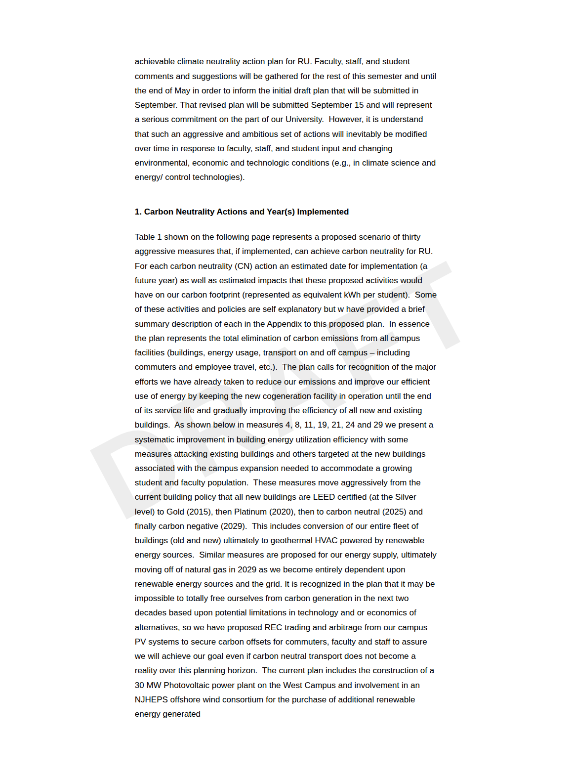DRAFT
achievable climate neutrality action plan for RU. Faculty, staff, and student comments and suggestions will be gathered for the rest of this semester and until the end of May in order to inform the initial draft plan that will be submitted in September. That revised plan will be submitted September 15 and will represent a serious commitment on the part of our University. However, it is understand that such an aggressive and ambitious set of actions will inevitably be modified over time in response to faculty, staff, and student input and changing environmental, economic and technologic conditions (e.g., in climate science and energy/ control technologies).
1. Carbon Neutrality Actions and Year(s) Implemented
Table 1 shown on the following page represents a proposed scenario of thirty aggressive measures that, if implemented, can achieve carbon neutrality for RU. For each carbon neutrality (CN) action an estimated date for implementation (a future year) as well as estimated impacts that these proposed activities would have on our carbon footprint (represented as equivalent kWh per student). Some of these activities and policies are self explanatory but w have provided a brief summary description of each in the Appendix to this proposed plan. In essence the plan represents the total elimination of carbon emissions from all campus facilities (buildings, energy usage, transport on and off campus – including commuters and employee travel, etc.). The plan calls for recognition of the major efforts we have already taken to reduce our emissions and improve our efficient use of energy by keeping the new cogeneration facility in operation until the end of its service life and gradually improving the efficiency of all new and existing buildings. As shown below in measures 4, 8, 11, 19, 21, 24 and 29 we present a systematic improvement in building energy utilization efficiency with some measures attacking existing buildings and others targeted at the new buildings associated with the campus expansion needed to accommodate a growing student and faculty population. These measures move aggressively from the current building policy that all new buildings are LEED certified (at the Silver level) to Gold (2015), then Platinum (2020), then to carbon neutral (2025) and finally carbon negative (2029). This includes conversion of our entire fleet of buildings (old and new) ultimately to geothermal HVAC powered by renewable energy sources. Similar measures are proposed for our energy supply, ultimately moving off of natural gas in 2029 as we become entirely dependent upon renewable energy sources and the grid. It is recognized in the plan that it may be impossible to totally free ourselves from carbon generation in the next two decades based upon potential limitations in technology and or economics of alternatives, so we have proposed REC trading and arbitrage from our campus PV systems to secure carbon offsets for commuters, faculty and staff to assure we will achieve our goal even if carbon neutral transport does not become a reality over this planning horizon. The current plan includes the construction of a 30 MW Photovoltaic power plant on the West Campus and involvement in an NJHEPS offshore wind consortium for the purchase of additional renewable energy generated